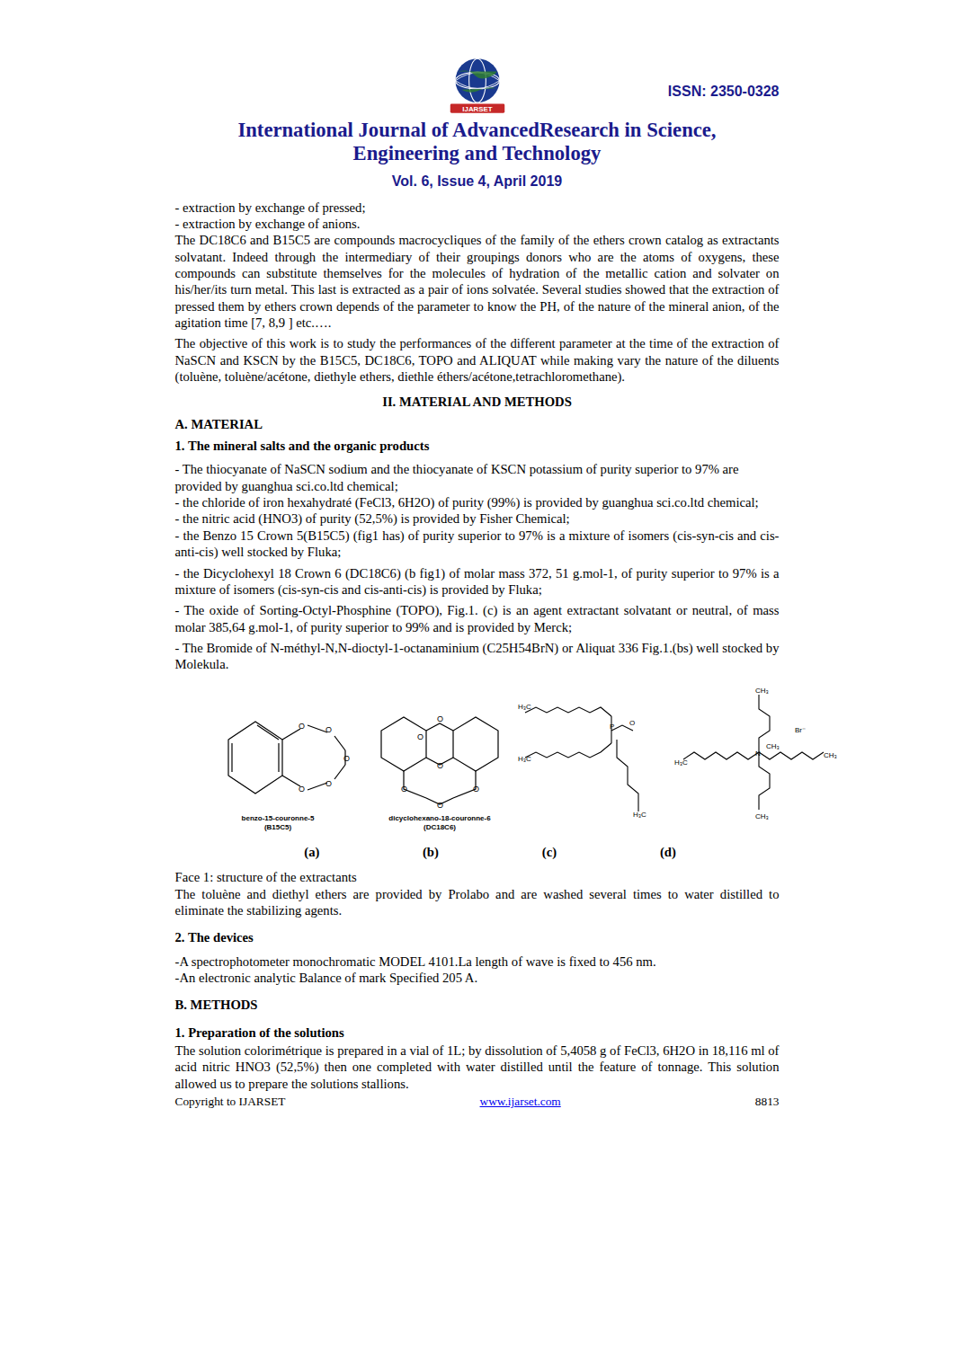ISSN: 2350-0328
IJARSET
International Journal of AdvancedResearch in Science,
Engineering and Technology
Vol. 6, Issue 4, April 2019
- extraction by exchange of pressed;
- extraction by exchange of anions.
The DC18C6 and B15C5 are compounds macrocycliques of the family of the ethers crown catalog as extractants solvatant. Indeed through the intermediary of their groupings donors who are the atoms of oxygens, these compounds can substitute themselves for the molecules of hydration of the metallic cation and solvater on his/her/its turn metal. This last is extracted as a pair of ions solvatée. Several studies showed that the extraction of pressed them by ethers crown depends of the parameter to know the PH, of the nature of the mineral anion, of the agitation time [7, 8,9 ] etc.….
The objective of this work is to study the performances of the different parameter at the time of the extraction of NaSCN and KSCN by the B15C5, DC18C6, TOPO and ALIQUAT while making vary the nature of the diluents (toluène, toluène/acétone, diethyle ethers, diethle éthers/acétone,tetrachloromethane).
II. MATERIAL AND METHODS
A. MATERIAL
1. The mineral salts and the organic products
- The thiocyanate of NaSCN sodium and the thiocyanate of KSCN potassium of purity superior to 97% are provided by guanghua sci.co.ltd chemical;
- the chloride of iron hexahydraté (FeCl3, 6H2O) of purity (99%) is provided by guanghua sci.co.ltd chemical;
- the nitric acid (HNO3) of purity (52,5%) is provided by Fisher Chemical;
- the Benzo 15 Crown 5(B15C5) (fig1 has) of purity superior to 97% is a mixture of isomers (cis-syn-cis and cis-anti-cis) well stocked by Fluka;
- the Dicyclohexyl 18 Crown 6 (DC18C6) (b fig1) of molar mass 372, 51 g.mol-1, of purity superior to 97% is a mixture of isomers (cis-syn-cis and cis-anti-cis) is provided by Fluka;
- The oxide of Sorting-Octyl-Phosphine (TOPO), Fig.1. (c) is an agent extractant solvatant or neutral, of mass molar 385,64 g.mol-1, of purity superior to 99% and is provided by Merck;
- The Bromide of N-méthyl-N,N-dioctyl-1-octanaminium (C25H54BrN) or Aliquat 336 Fig.1.(bs) well stocked by Molekula.
O O O O O benzo-15-couronne-5 (B15C5)
O O O O O O dicyclohexano-18-couronne-6 (DC18C6)
H₃C H₃C P O H₃C
CH₃ N CH₃ Br⁻ H₃C CH₃ CH₃
(a) (b) (c) (d)
Face 1: structure of the extractants
The toluène and diethyl ethers are provided by Prolabo and are washed several times to water distilled to eliminate the stabilizing agents.
2. The devices
-A spectrophotometer monochromatic MODEL 4101.La length of wave is fixed to 456 nm.
-An electronic analytic Balance of mark Specified 205 A.
B. METHODS
1. Preparation of the solutions
The solution colorimétrique is prepared in a vial of 1L; by dissolution of 5,4058 g of FeCl3, 6H2O in 18,116 ml of acid nitric HNO3 (52,5%) then one completed with water distilled until the feature of tonnage. This solution allowed us to prepare the solutions stallions.
Copyright to IJARSET www.ijarset.com 8813